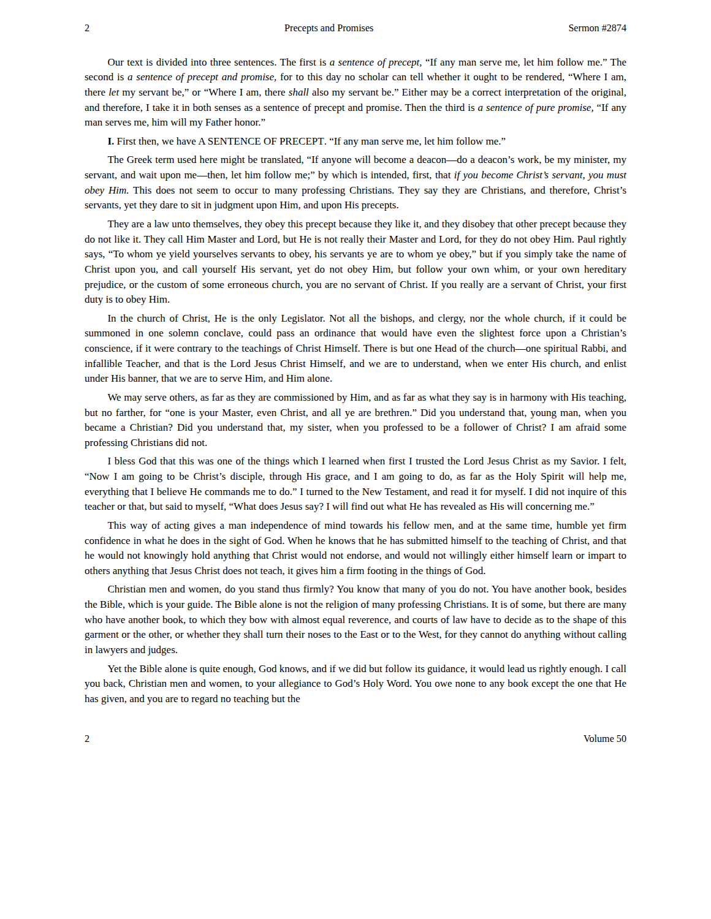2 Precepts and Promises Sermon #2874
Our text is divided into three sentences. The first is a sentence of precept, “If any man serve me, let him follow me.” The second is a sentence of precept and promise, for to this day no scholar can tell whether it ought to be rendered, “Where I am, there let my servant be,” or “Where I am, there shall also my servant be.” Either may be a correct interpretation of the original, and therefore, I take it in both senses as a sentence of precept and promise. Then the third is a sentence of pure promise, “If any man serves me, him will my Father honor.”
I. First then, we have A SENTENCE OF PRECEPT. “If any man serve me, let him follow me.”
The Greek term used here might be translated, “If anyone will become a deacon—do a deacon’s work, be my minister, my servant, and wait upon me—then, let him follow me;” by which is intended, first, that if you become Christ’s servant, you must obey Him. This does not seem to occur to many professing Christians. They say they are Christians, and therefore, Christ’s servants, yet they dare to sit in judgment upon Him, and upon His precepts.
They are a law unto themselves, they obey this precept because they like it, and they disobey that other precept because they do not like it. They call Him Master and Lord, but He is not really their Master and Lord, for they do not obey Him. Paul rightly says, “To whom ye yield yourselves servants to obey, his servants ye are to whom ye obey,” but if you simply take the name of Christ upon you, and call yourself His servant, yet do not obey Him, but follow your own whim, or your own hereditary prejudice, or the custom of some erroneous church, you are no servant of Christ. If you really are a servant of Christ, your first duty is to obey Him.
In the church of Christ, He is the only Legislator. Not all the bishops, and clergy, nor the whole church, if it could be summoned in one solemn conclave, could pass an ordinance that would have even the slightest force upon a Christian’s conscience, if it were contrary to the teachings of Christ Himself. There is but one Head of the church—one spiritual Rabbi, and infallible Teacher, and that is the Lord Jesus Christ Himself, and we are to understand, when we enter His church, and enlist under His banner, that we are to serve Him, and Him alone.
We may serve others, as far as they are commissioned by Him, and as far as what they say is in harmony with His teaching, but no farther, for “one is your Master, even Christ, and all ye are brethren.” Did you understand that, young man, when you became a Christian? Did you understand that, my sister, when you professed to be a follower of Christ? I am afraid some professing Christians did not.
I bless God that this was one of the things which I learned when first I trusted the Lord Jesus Christ as my Savior. I felt, “Now I am going to be Christ’s disciple, through His grace, and I am going to do, as far as the Holy Spirit will help me, everything that I believe He commands me to do.” I turned to the New Testament, and read it for myself. I did not inquire of this teacher or that, but said to myself, “What does Jesus say? I will find out what He has revealed as His will concerning me.”
This way of acting gives a man independence of mind towards his fellow men, and at the same time, humble yet firm confidence in what he does in the sight of God. When he knows that he has submitted himself to the teaching of Christ, and that he would not knowingly hold anything that Christ would not endorse, and would not willingly either himself learn or impart to others anything that Jesus Christ does not teach, it gives him a firm footing in the things of God.
Christian men and women, do you stand thus firmly? You know that many of you do not. You have another book, besides the Bible, which is your guide. The Bible alone is not the religion of many professing Christians. It is of some, but there are many who have another book, to which they bow with almost equal reverence, and courts of law have to decide as to the shape of this garment or the other, or whether they shall turn their noses to the East or to the West, for they cannot do anything without calling in lawyers and judges.
Yet the Bible alone is quite enough, God knows, and if we did but follow its guidance, it would lead us rightly enough. I call you back, Christian men and women, to your allegiance to God’s Holy Word. You owe none to any book except the one that He has given, and you are to regard no teaching but the
2 Volume 50